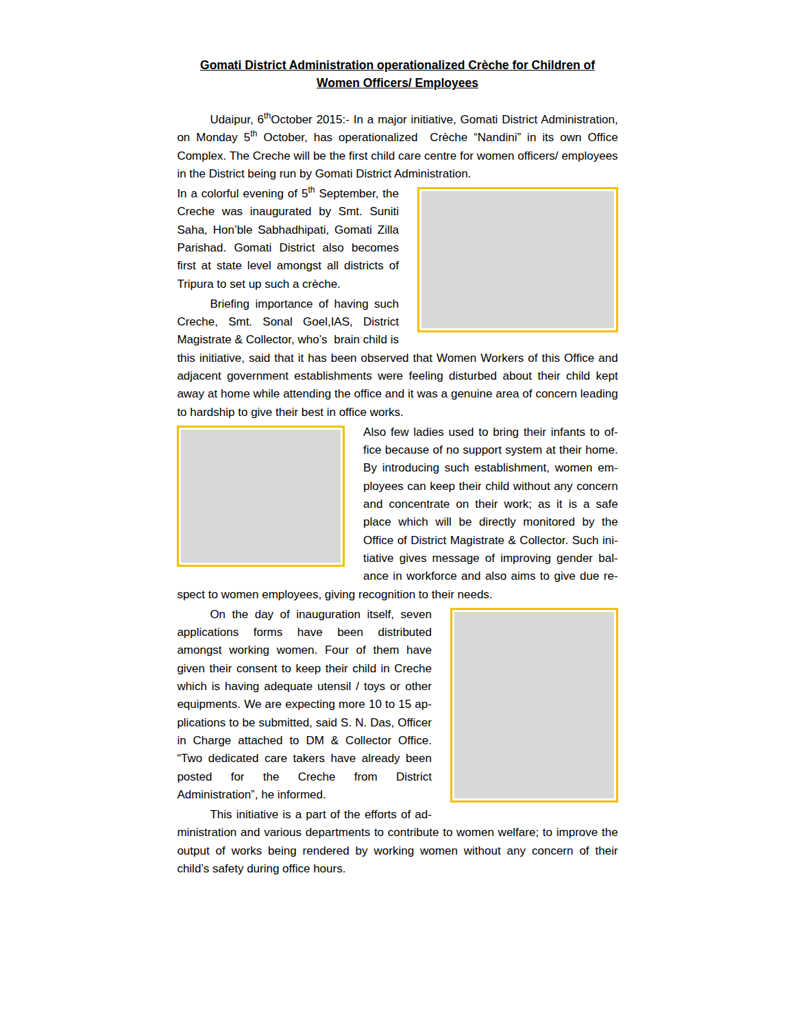Gomati District Administration operationalized Crèche for Children of Women Officers/ Employees
Udaipur, 6thOctober 2015:- In a major initiative, Gomati District Administration, on Monday 5th October, has operationalized Crèche “Nandini” in its own Office Complex. The Creche will be the first child care centre for women officers/ employees in the District being run by Gomati District Administration.
In a colorful evening of 5th September, the Creche was inaugurated by Smt. Suniti Saha, Hon’ble Sabhadhipati, Gomati Zilla Parishad. Gomati District also becomes first at state level amongst all districts of Tripura to set up such a crèche.
Briefing importance of having such Creche, Smt. Sonal Goel,IAS, District Magistrate & Collector, who’s brain child is this initiative, said that it has been observed that Women Workers of this Office and adjacent government establishments were feeling disturbed about their child kept away at home while attending the office and it was a genuine area of concern leading to hardship to give their best in office works.
Also few ladies used to bring their infants to office because of no support system at their home. By introducing such establishment, women employees can keep their child without any concern and concentrate on their work; as it is a safe place which will be directly monitored by the Office of District Magistrate & Collector. Such initiative gives message of improving gender balance in workforce and also aims to give due respect to women employees, giving recognition to their needs.
On the day of inauguration itself, seven applications forms have been distributed amongst working women. Four of them have given their consent to keep their child in Creche which is having adequate utensil / toys or other equipments. We are expecting more 10 to 15 applications to be submitted, said S. N. Das, Officer in Charge attached to DM & Collector Office. “Two dedicated care takers have already been posted for the Creche from District Administration”, he informed.
This initiative is a part of the efforts of administration and various departments to contribute to women welfare; to improve the output of works being rendered by working women without any concern of their child’s safety during office hours.